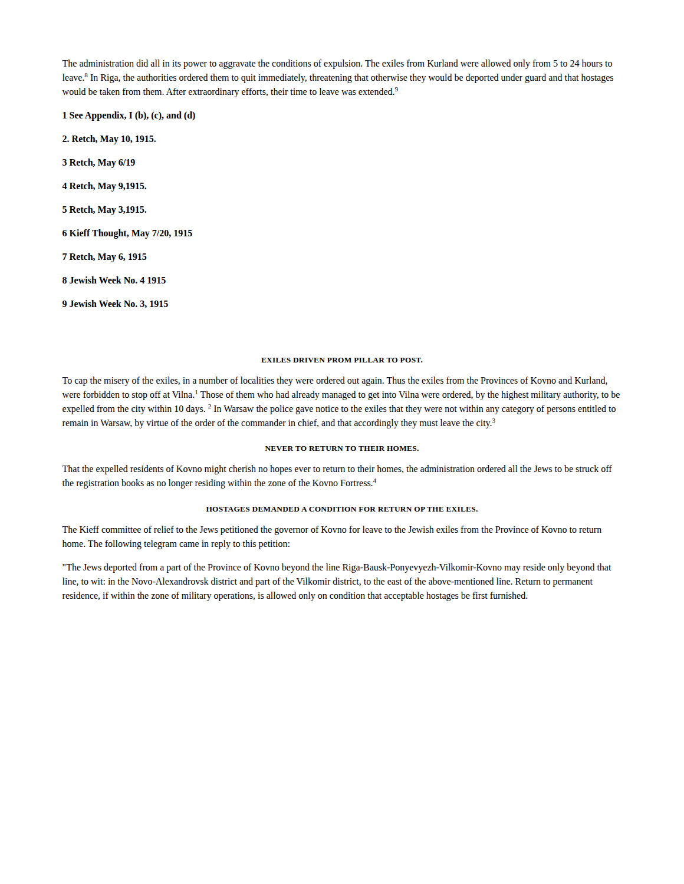The administration did all in its power to aggravate the conditions of expulsion. The exiles from Kurland were allowed only from 5 to 24 hours to leave.8 In Riga, the authorities ordered them to quit immediately, threatening that otherwise they would be deported under guard and that hostages would be taken from them. After extraordinary efforts, their time to leave was extended.9
1 See Appendix, I (b), (c), and (d)
2. Retch, May 10, 1915.
3 Retch, May 6/19
4 Retch, May 9,1915.
5 Retch, May 3,1915.
6 Kieff Thought, May 7/20, 1915
7 Retch, May 6, 1915
8 Jewish Week No. 4 1915
9 Jewish Week No. 3, 1915
EXILES DRIVEN PROM PILLAR TO POST.
To cap the misery of the exiles, in a number of localities they were ordered out again. Thus the exiles from the Provinces of Kovno and Kurland, were forbidden to stop off at Vilna.1 Those of them who had already managed to get into Vilna were ordered, by the highest military authority, to be expelled from the city within 10 days. 2 In Warsaw the police gave notice to the exiles that they were not within any category of persons entitled to remain in Warsaw, by virtue of the order of the commander in chief, and that accordingly they must leave the city.3
NEVER TO RETURN TO THEIR HOMES.
That the expelled residents of Kovno might cherish no hopes ever to return to their homes, the administration ordered all the Jews to be struck off the registration books as no longer residing within the zone of the Kovno Fortress.4
HOSTAGES DEMANDED A CONDITION FOR RETURN OP THE EXILES.
The Kieff committee of relief to the Jews petitioned the governor of Kovno for leave to the Jewish exiles from the Province of Kovno to return home. The following telegram came in reply to this petition:
"The Jews deported from a part of the Province of Kovno beyond the line Riga-Bausk-Ponyevyezh-Vilkomir-Kovno may reside only beyond that line, to wit: in the Novo-Alexandrovsk district and part of the Vilkomir district, to the east of the above-mentioned line. Return to permanent residence, if within the zone of military operations, is allowed only on condition that acceptable hostages be first furnished.